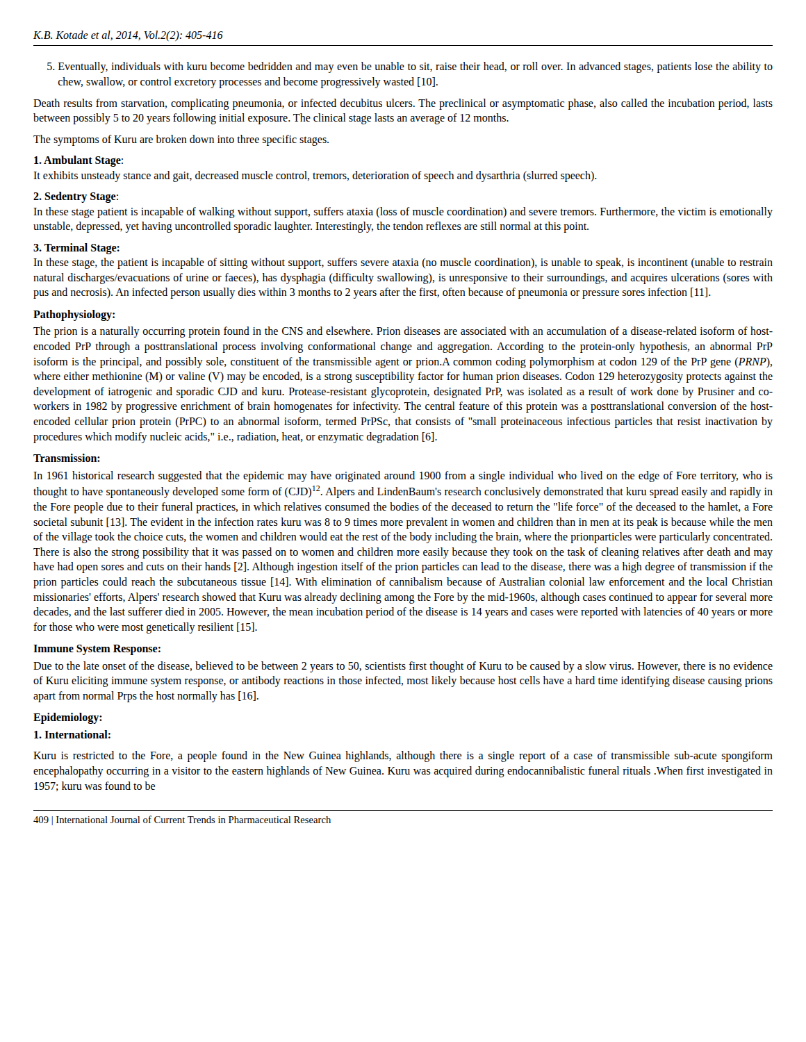K.B. Kotade et al, 2014, Vol.2(2): 405-416
Eventually, individuals with kuru become bedridden and may even be unable to sit, raise their head, or roll over. In advanced stages, patients lose the ability to chew, swallow, or control excretory processes and become progressively wasted [10].
Death results from starvation, complicating pneumonia, or infected decubitus ulcers. The preclinical or asymptomatic phase, also called the incubation period, lasts between possibly 5 to 20 years following initial exposure. The clinical stage lasts an average of 12 months.
The symptoms of Kuru are broken down into three specific stages.
1. Ambulant Stage:
It exhibits unsteady stance and gait, decreased muscle control, tremors, deterioration of speech and dysarthria (slurred speech).
2. Sedentry Stage:
In these stage patient is incapable of walking without support, suffers ataxia (loss of muscle coordination) and severe tremors. Furthermore, the victim is emotionally unstable, depressed, yet having uncontrolled sporadic laughter. Interestingly, the tendon reflexes are still normal at this point.
3. Terminal Stage:
In these stage, the patient is incapable of sitting without support, suffers severe ataxia (no muscle coordination), is unable to speak, is incontinent (unable to restrain natural discharges/evacuations of urine or faeces), has dysphagia (difficulty swallowing), is unresponsive to their surroundings, and acquires ulcerations (sores with pus and necrosis). An infected person usually dies within 3 months to 2 years after the first, often because of pneumonia or pressure sores infection [11].
Pathophysiology:
The prion is a naturally occurring protein found in the CNS and elsewhere. Prion diseases are associated with an accumulation of a disease-related isoform of host-encoded PrP through a posttranslational process involving conformational change and aggregation. According to the protein-only hypothesis, an abnormal PrP isoform is the principal, and possibly sole, constituent of the transmissible agent or prion.A common coding polymorphism at codon 129 of the PrP gene (PRNP), where either methionine (M) or valine (V) may be encoded, is a strong susceptibility factor for human prion diseases. Codon 129 heterozygosity protects against the development of iatrogenic and sporadic CJD and kuru. Protease-resistant glycoprotein, designated PrP, was isolated as a result of work done by Prusiner and co-workers in 1982 by progressive enrichment of brain homogenates for infectivity. The central feature of this protein was a posttranslational conversion of the host-encoded cellular prion protein (PrPC) to an abnormal isoform, termed PrPSc, that consists of ''small proteinaceous infectious particles that resist inactivation by procedures which modify nucleic acids," i.e., radiation, heat, or enzymatic degradation [6].
Transmission:
In 1961 historical research suggested that the epidemic may have originated around 1900 from a single individual who lived on the edge of Fore territory, who is thought to have spontaneously developed some form of (CJD)12. Alpers and LindenBaum's research conclusively demonstrated that kuru spread easily and rapidly in the Fore people due to their funeral practices, in which relatives consumed the bodies of the deceased to return the "life force" of the deceased to the hamlet, a Fore societal subunit [13]. The evident in the infection rates kuru was 8 to 9 times more prevalent in women and children than in men at its peak is because while the men of the village took the choice cuts, the women and children would eat the rest of the body including the brain, where the prionparticles were particularly concentrated. There is also the strong possibility that it was passed on to women and children more easily because they took on the task of cleaning relatives after death and may have had open sores and cuts on their hands [2]. Although ingestion itself of the prion particles can lead to the disease, there was a high degree of transmission if the prion particles could reach the subcutaneous tissue [14]. With elimination of cannibalism because of Australian colonial law enforcement and the local Christian missionaries' efforts, Alpers' research showed that Kuru was already declining among the Fore by the mid-1960s, although cases continued to appear for several more decades, and the last sufferer died in 2005. However, the mean incubation period of the disease is 14 years and cases were reported with latencies of 40 years or more for those who were most genetically resilient [15].
Immune System Response:
Due to the late onset of the disease, believed to be between 2 years to 50, scientists first thought of Kuru to be caused by a slow virus. However, there is no evidence of Kuru eliciting immune system response, or antibody reactions in those infected, most likely because host cells have a hard time identifying disease causing prions apart from normal Prps the host normally has [16].
Epidemiology:
1. International:
Kuru is restricted to the Fore, a people found in the New Guinea highlands, although there is a single report of a case of transmissible sub-acute spongiform encephalopathy occurring in a visitor to the eastern highlands of New Guinea. Kuru was acquired during endocannibalistic funeral rituals .When first investigated in 1957; kuru was found to be
409 | International Journal of Current Trends in Pharmaceutical Research